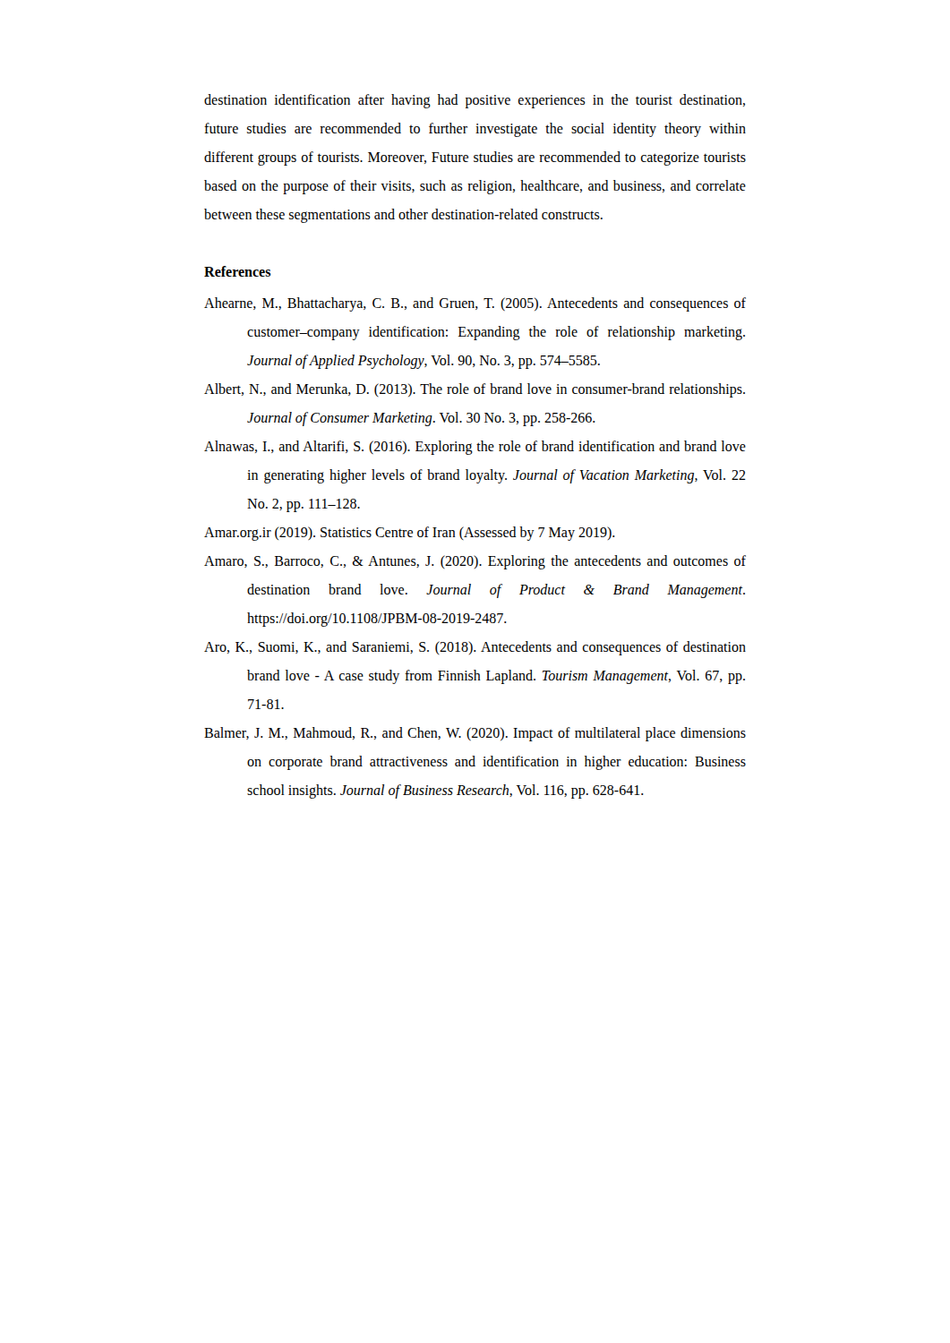destination identification after having had positive experiences in the tourist destination, future studies are recommended to further investigate the social identity theory within different groups of tourists. Moreover, Future studies are recommended to categorize tourists based on the purpose of their visits, such as religion, healthcare, and business, and correlate between these segmentations and other destination-related constructs.
References
Ahearne, M., Bhattacharya, C. B., and Gruen, T. (2005). Antecedents and consequences of customer–company identification: Expanding the role of relationship marketing. Journal of Applied Psychology, Vol. 90, No. 3, pp. 574–5585.
Albert, N., and Merunka, D. (2013). The role of brand love in consumer-brand relationships. Journal of Consumer Marketing. Vol. 30 No. 3, pp. 258-266.
Alnawas, I., and Altarifi, S. (2016). Exploring the role of brand identification and brand love in generating higher levels of brand loyalty. Journal of Vacation Marketing, Vol. 22 No. 2, pp. 111–128.
Amar.org.ir (2019). Statistics Centre of Iran (Assessed by 7 May 2019).
Amaro, S., Barroco, C., & Antunes, J. (2020). Exploring the antecedents and outcomes of destination brand love. Journal of Product & Brand Management. https://doi.org/10.1108/JPBM-08-2019-2487.
Aro, K., Suomi, K., and Saraniemi, S. (2018). Antecedents and consequences of destination brand love - A case study from Finnish Lapland. Tourism Management, Vol. 67, pp. 71-81.
Balmer, J. M., Mahmoud, R., and Chen, W. (2020). Impact of multilateral place dimensions on corporate brand attractiveness and identification in higher education: Business school insights. Journal of Business Research, Vol. 116, pp. 628-641.